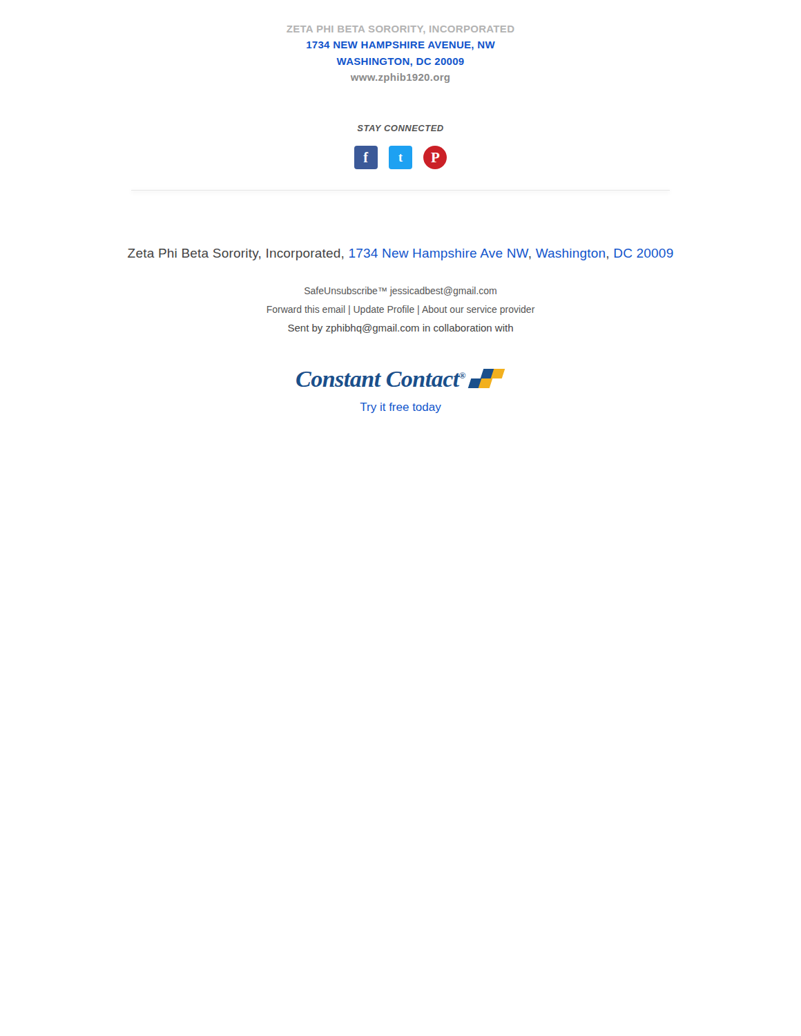ZETA PHI BETA SORORITY, INCORPORATED
1734 NEW HAMPSHIRE AVENUE, NW
WASHINGTON, DC 20009
www.zphib1920.org
STAY CONNECTED
f t P
Zeta Phi Beta Sorority, Incorporated, 1734 New Hampshire Ave NW, Washington, DC 20009
SafeUnsubscribe™ jessicadbest@gmail.com
Forward this email | Update Profile | About our service provider
Sent by zphibhq@gmail.com in collaboration with
Constant Contact®
Try it free today